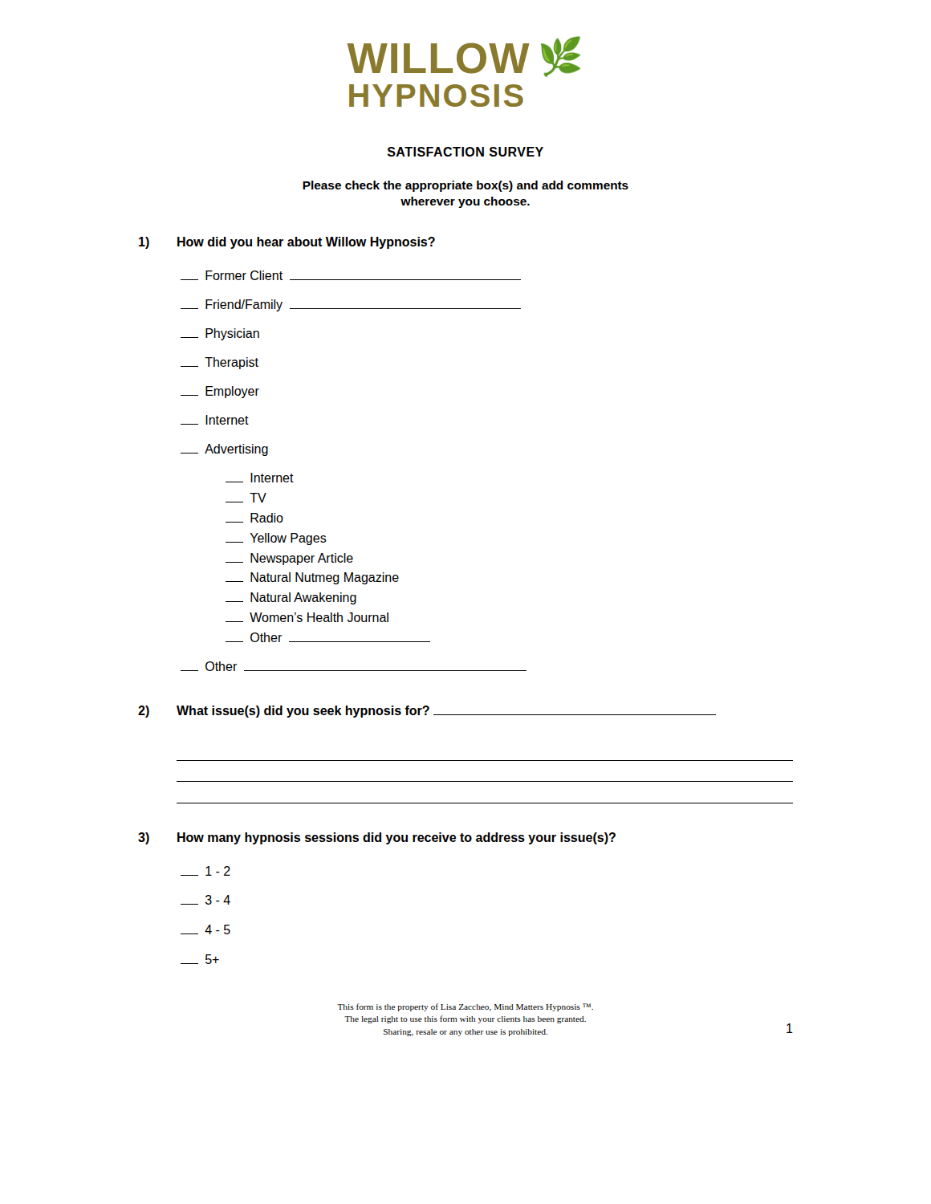WILLOW🌿 HYPNOSIS
SATISFACTION SURVEY
Please check the appropriate box(s) and add comments
wherever you choose.
How did you hear about Willow Hypnosis?
Former Client
Friend/Family
Physician
Therapist
Employer
Internet
Advertising
Internet
TV
Radio
Yellow Pages
Newspaper Article
Natural Nutmeg Magazine
Natural Awakening
Women’s Health Journal
Other
Other
What issue(s) did you seek hypnosis for?
How many hypnosis sessions did you receive to address your issue(s)?
1 - 2
3 - 4
4 - 5
5+
This form is the property of Lisa Zaccheo, Mind Matters Hypnosis ™.
The legal right to use this form with your clients has been granted.
Sharing, resale or any other use is prohibited.
1